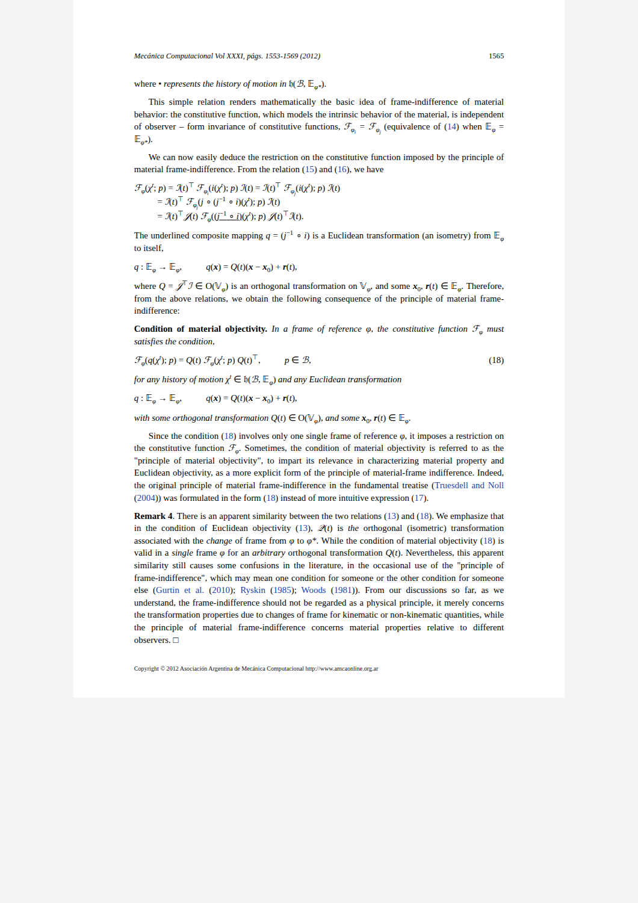Mecánica Computacional Vol XXXI, págs. 1553-1569 (2012) 1565
where • represents the history of motion in 𝔥(ℬ, 𝔼φ*).
This simple relation renders mathematically the basic idea of frame-indifference of material behavior: the constitutive function, which models the intrinsic behavior of the material, is independent of observer – form invariance of constitutive functions, ℱφi = ℱφj (equivalence of (14) when 𝔼φ = 𝔼φ*).
We can now easily deduce the restriction on the constitutive function imposed by the principle of material frame-indifference. From the relation (15) and (16), we have
ℱφ(χt; p) = ℐ(t)⊤ ℱφi(i(χt); p) ℐ(t) = ℐ(t)⊤ ℱφj(i(χt); p) ℐ(t) = ℐ(t)⊤ ℱφj(j ∘ (j−1 ∘ i)(χt); p) ℐ(t) = ℐ(t)⊤𝒥(t) ℱφ((j−1 ∘ i)(χt); p) 𝒥(t)⊤ℐ(t).
The underlined composite mapping q = (j−1 ∘ i) is a Euclidean transformation (an isometry) from 𝔼φ to itself,
q : 𝔼φ → 𝔼φ, q(x) = Q(t)(x − x0) + r(t),
where Q = 𝒥⊤ℐ ∈ O(𝕍φ) is an orthogonal transformation on 𝕍φ, and some x0, r(t) ∈ 𝔼φ. Therefore, from the above relations, we obtain the following consequence of the principle of material frame-indifference:
Condition of material objectivity. In a frame of reference φ, the constitutive function ℱφ must satisfies the condition,
ℱφ(q(χt); p) = Q(t) ℱφ(χt; p) Q(t)⊤, p ∈ ℬ, (18)
for any history of motion χt ∈ 𝔥(ℬ, 𝔼φ) and any Euclidean transformation
q : 𝔼φ → 𝔼φ, q(x) = Q(t)(x − x0) + r(t),
with some orthogonal transformation Q(t) ∈ O(𝕍φ), and some x0, r(t) ∈ 𝔼φ.
Since the condition (18) involves only one single frame of reference φ, it imposes a restriction on the constitutive function ℱφ. Sometimes, the condition of material objectivity is referred to as the "principle of material objectivity", to impart its relevance in characterizing material property and Euclidean objectivity, as a more explicit form of the principle of material-frame indifference. Indeed, the original principle of material frame-indifference in the fundamental treatise (Truesdell and Noll (2004)) was formulated in the form (18) instead of more intuitive expression (17).
Remark 4. There is an apparent similarity between the two relations (13) and (18). We emphasize that in the condition of Euclidean objectivity (13), 𝒬(t) is the orthogonal (isometric) transformation associated with the change of frame from φ to φ*. While the condition of material objectivity (18) is valid in a single frame φ for an arbitrary orthogonal transformation Q(t). Nevertheless, this apparent similarity still causes some confusions in the literature, in the occasional use of the "principle of frame-indifference", which may mean one condition for someone or the other condition for someone else (Gurtin et al. (2010); Ryskin (1985); Woods (1981)). From our discussions so far, as we understand, the frame-indifference should not be regarded as a physical principle, it merely concerns the transformation properties due to changes of frame for kinematic or non-kinematic quantities, while the principle of material frame-indifference concerns material properties relative to different observers. □
Copyright © 2012 Asociación Argentina de Mecánica Computacional http://www.amcaonline.org.ar